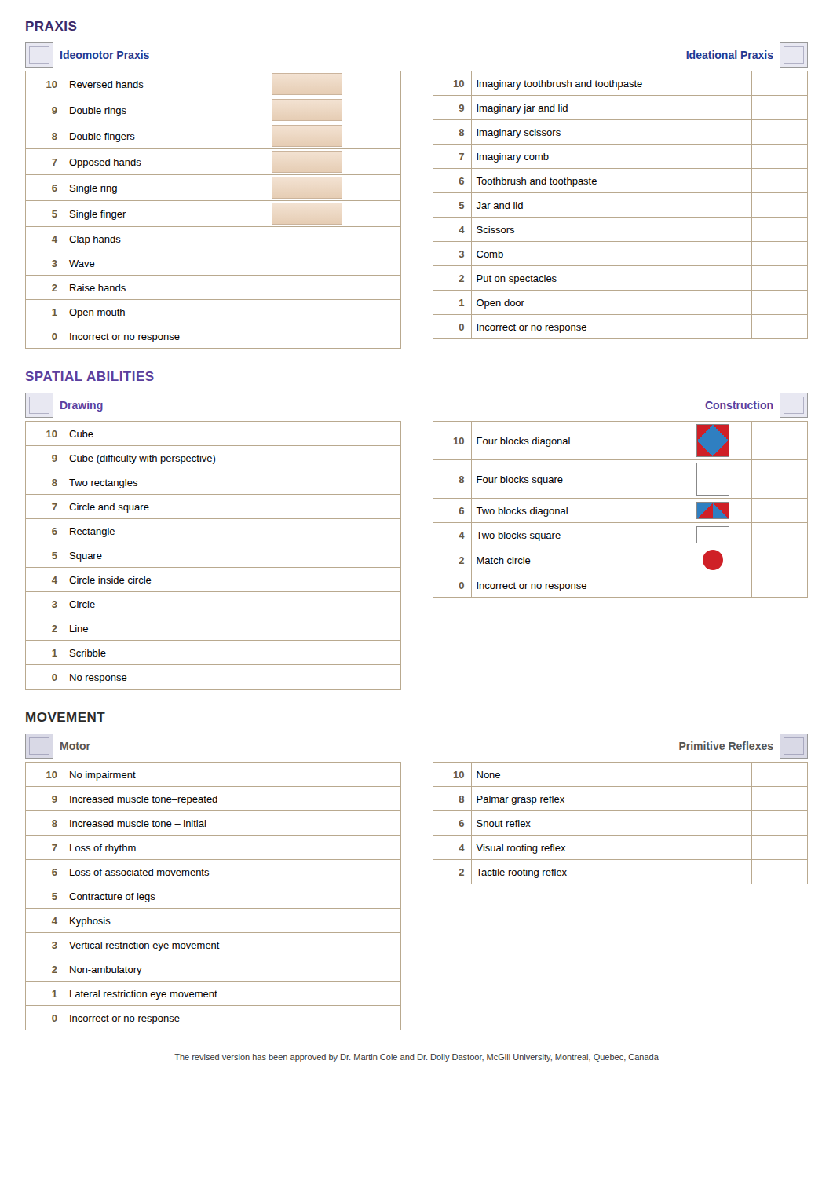PRAXIS
Ideomotor Praxis
| 10 | Reversed hands | | |
| 9 | Double rings | | |
| 8 | Double fingers | | |
| 7 | Opposed hands | | |
| 6 | Single ring | | |
| 5 | Single finger | | |
| 4 | Clap hands | |
| 3 | Wave | |
| 2 | Raise hands | |
| 1 | Open mouth | |
| 0 | Incorrect or no response | |
Ideational Praxis
| 10 | Imaginary toothbrush and toothpaste | |
| 9 | Imaginary jar and lid | |
| 8 | Imaginary scissors | |
| 7 | Imaginary comb | |
| 6 | Toothbrush and toothpaste | |
| 5 | Jar and lid | |
| 4 | Scissors | |
| 3 | Comb | |
| 2 | Put on spectacles | |
| 1 | Open door | |
| 0 | Incorrect or no response | |
SPATIAL ABILITIES
Drawing
| 10 | Cube | |
| 9 | Cube (difficulty with perspective) | |
| 8 | Two rectangles | |
| 7 | Circle and square | |
| 6 | Rectangle | |
| 5 | Square | |
| 4 | Circle inside circle | |
| 3 | Circle | |
| 2 | Line | |
| 1 | Scribble | |
| 0 | No response | |
Construction
| 10 | Four blocks diagonal | | |
| 8 | Four blocks square | | |
| 6 | Two blocks diagonal | | |
| 4 | Two blocks square | | |
| 2 | Match circle | | |
| 0 | Incorrect or no response | | |
MOVEMENT
Motor
| 10 | No impairment | |
| 9 | Increased muscle tone–repeated | |
| 8 | Increased muscle tone – initial | |
| 7 | Loss of rhythm | |
| 6 | Loss of associated movements | |
| 5 | Contracture of legs | |
| 4 | Kyphosis | |
| 3 | Vertical restriction eye movement | |
| 2 | Non-ambulatory | |
| 1 | Lateral restriction eye movement | |
| 0 | Incorrect or no response | |
Primitive Reflexes
| 10 | None | |
| 8 | Palmar grasp reflex | |
| 6 | Snout reflex | |
| 4 | Visual rooting reflex | |
| 2 | Tactile rooting reflex | |
The revised version has been approved by Dr. Martin Cole and Dr. Dolly Dastoor, McGill University, Montreal, Quebec, Canada